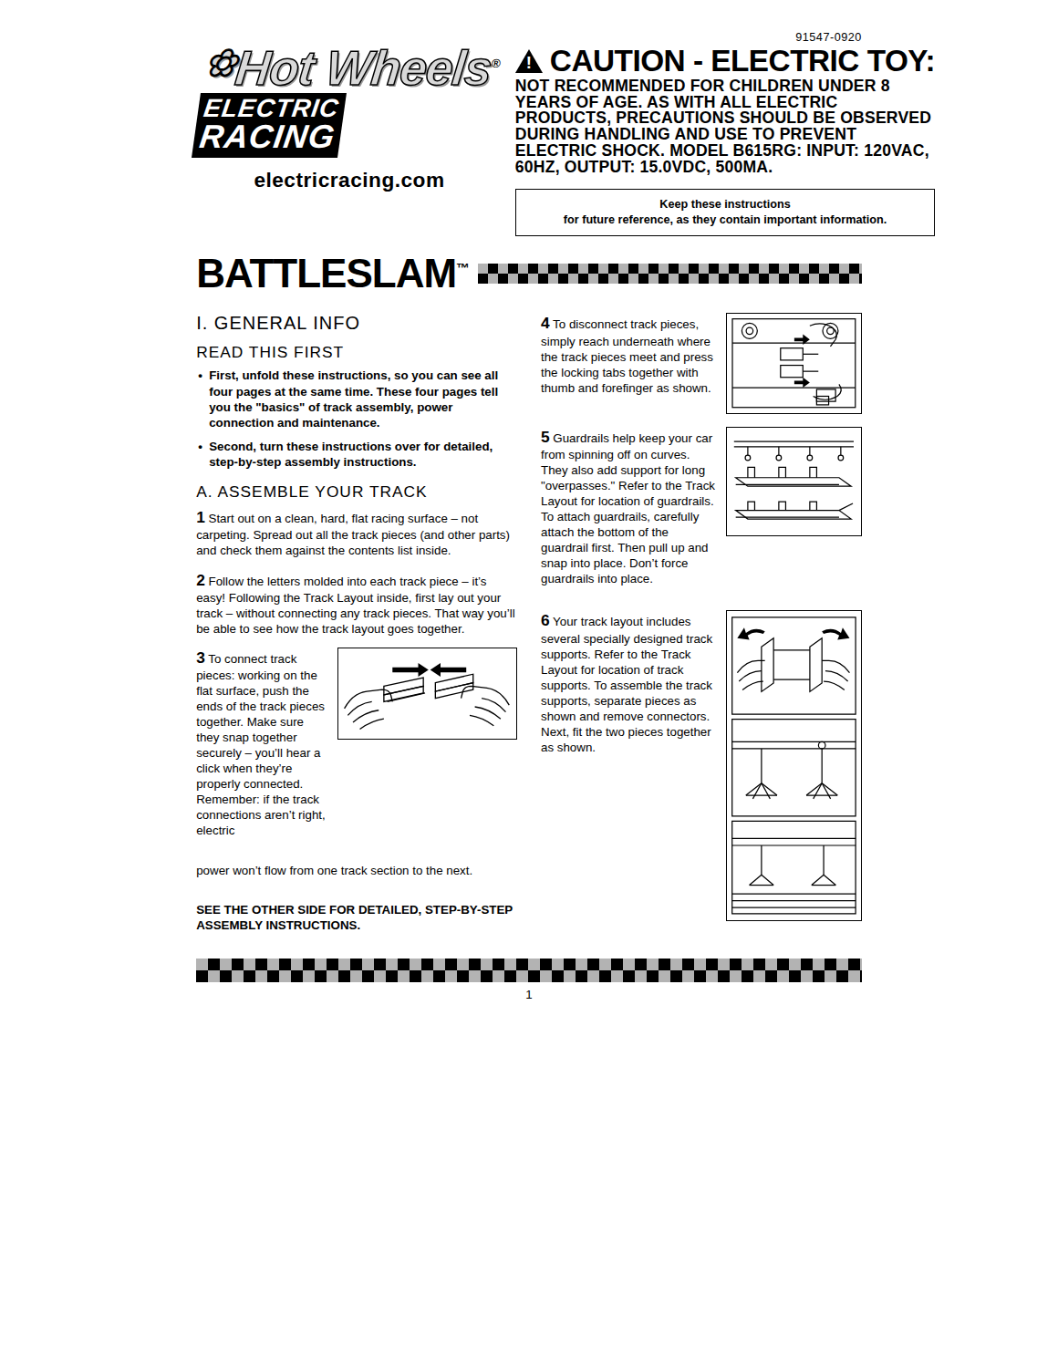91547-0920
✿Hot Wheels®
ELECTRIC RACING
electricracing.com
CAUTION - ELECTRIC TOY:
Not recommended for children under 8 years of age. As with all electric products, precautions should be observed during handling and use to prevent electric shock. Model B615RG: Input: 120VAC, 60Hz, Output: 15.0VDC, 500mA.
Keep these instructions
for future reference, as they contain important information.
BATTLESLAM™
I. GENERAL INFO
READ THIS FIRST
First, unfold these instructions, so you can see all four pages at the same time. These four pages tell you the "basics" of track assembly, power connection and maintenance.
Second, turn these instructions over for detailed, step-by-step assembly instructions.
A. ASSEMBLE YOUR TRACK
1 Start out on a clean, hard, flat racing surface – not carpeting. Spread out all the track pieces (and other parts) and check them against the contents list inside.
2 Follow the letters molded into each track piece – it’s easy! Following the Track Layout inside, first lay out your track – without connecting any track pieces. That way you’ll be able to see how the track layout goes together.
3 To connect track pieces: working on the flat surface, push the ends of the track pieces together. Make sure they snap together securely – you’ll hear a click when they’re properly connected. Remember: if the track connections aren’t right, electric
power won’t flow from one track section to the next.
SEE THE OTHER SIDE FOR DETAILED, STEP-BY-STEP ASSEMBLY INSTRUCTIONS.
4 To disconnect track pieces, simply reach underneath where the track pieces meet and press the locking tabs together with thumb and forefinger as shown.
5 Guardrails help keep your car from spinning off on curves. They also add support for long "overpasses." Refer to the Track Layout for location of guardrails. To attach guardrails, carefully attach the bottom of the guardrail first. Then pull up and snap into place. Don’t force guardrails into place.
6 Your track layout includes several specially designed track supports. Refer to the Track Layout for location of track supports. To assemble the track supports, separate pieces as shown and remove connectors. Next, fit the two pieces together as shown.
1